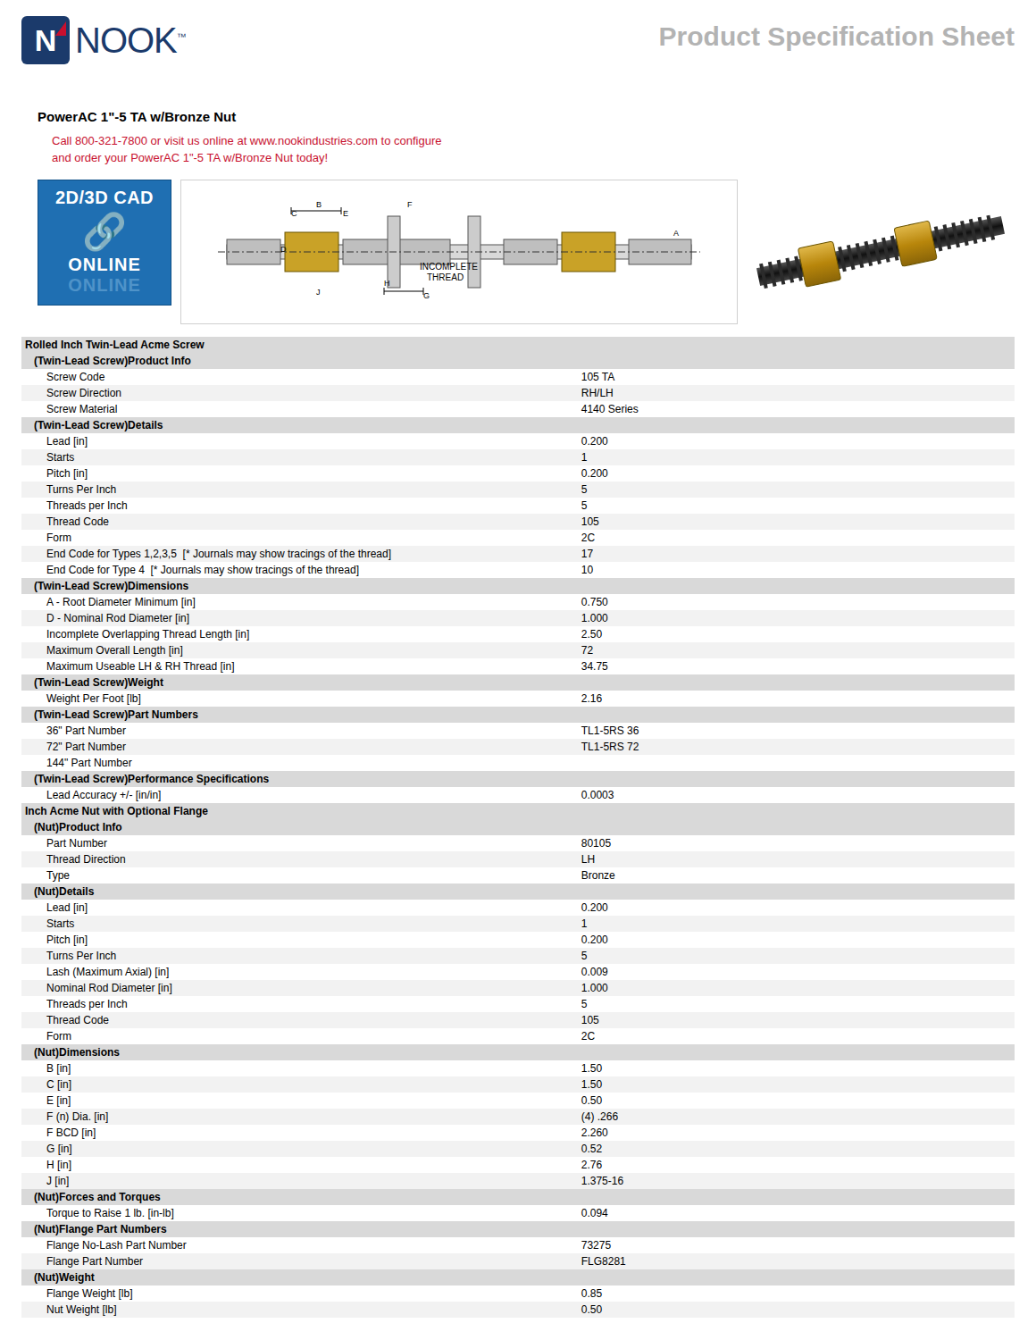NOOK™
Product Specification Sheet
PowerAC 1"-5 TA w/Bronze Nut
Call 800-321-7800 or visit us online at www.nookindustries.com to configure
and order your PowerAC 1"-5 TA w/Bronze Nut today!
2D/3D CAD
🔗
ONLINE
ONLINE
B C E F D A H G J INCOMPLETE THREAD
| Rolled Inch Twin-Lead Acme Screw |
| (Twin-Lead Screw)Product Info |
| Screw Code | 105 TA |
| Screw Direction | RH/LH |
| Screw Material | 4140 Series |
| (Twin-Lead Screw)Details |
| Lead [in] | 0.200 |
| Starts | 1 |
| Pitch [in] | 0.200 |
| Turns Per Inch | 5 |
| Threads per Inch | 5 |
| Thread Code | 105 |
| Form | 2C |
| End Code for Types 1,2,3,5 [* Journals may show tracings of the thread] | 17 |
| End Code for Type 4 [* Journals may show tracings of the thread] | 10 |
| (Twin-Lead Screw)Dimensions |
| A - Root Diameter Minimum [in] | 0.750 |
| D - Nominal Rod Diameter [in] | 1.000 |
| Incomplete Overlapping Thread Length [in] | 2.50 |
| Maximum Overall Length [in] | 72 |
| Maximum Useable LH & RH Thread [in] | 34.75 |
| (Twin-Lead Screw)Weight |
| Weight Per Foot [lb] | 2.16 |
| (Twin-Lead Screw)Part Numbers |
| 36" Part Number | TL1-5RS 36 |
| 72" Part Number | TL1-5RS 72 |
| 144" Part Number | |
| (Twin-Lead Screw)Performance Specifications |
| Lead Accuracy +/- [in/in] | 0.0003 |
| Inch Acme Nut with Optional Flange |
| (Nut)Product Info |
| Part Number | 80105 |
| Thread Direction | LH |
| Type | Bronze |
| (Nut)Details |
| Lead [in] | 0.200 |
| Starts | 1 |
| Pitch [in] | 0.200 |
| Turns Per Inch | 5 |
| Lash (Maximum Axial) [in] | 0.009 |
| Nominal Rod Diameter [in] | 1.000 |
| Threads per Inch | 5 |
| Thread Code | 105 |
| Form | 2C |
| (Nut)Dimensions |
| B [in] | 1.50 |
| C [in] | 1.50 |
| E [in] | 0.50 |
| F (n) Dia. [in] | (4) .266 |
| F BCD [in] | 2.260 |
| G [in] | 0.52 |
| H [in] | 2.76 |
| J [in] | 1.375-16 |
| (Nut)Forces and Torques |
| Torque to Raise 1 lb. [in-lb] | 0.094 |
| (Nut)Flange Part Numbers |
| Flange No-Lash Part Number | 73275 |
| Flange Part Number | FLG8281 |
| (Nut)Weight |
| Flange Weight [lb] | 0.85 |
| Nut Weight [lb] | 0.50 |